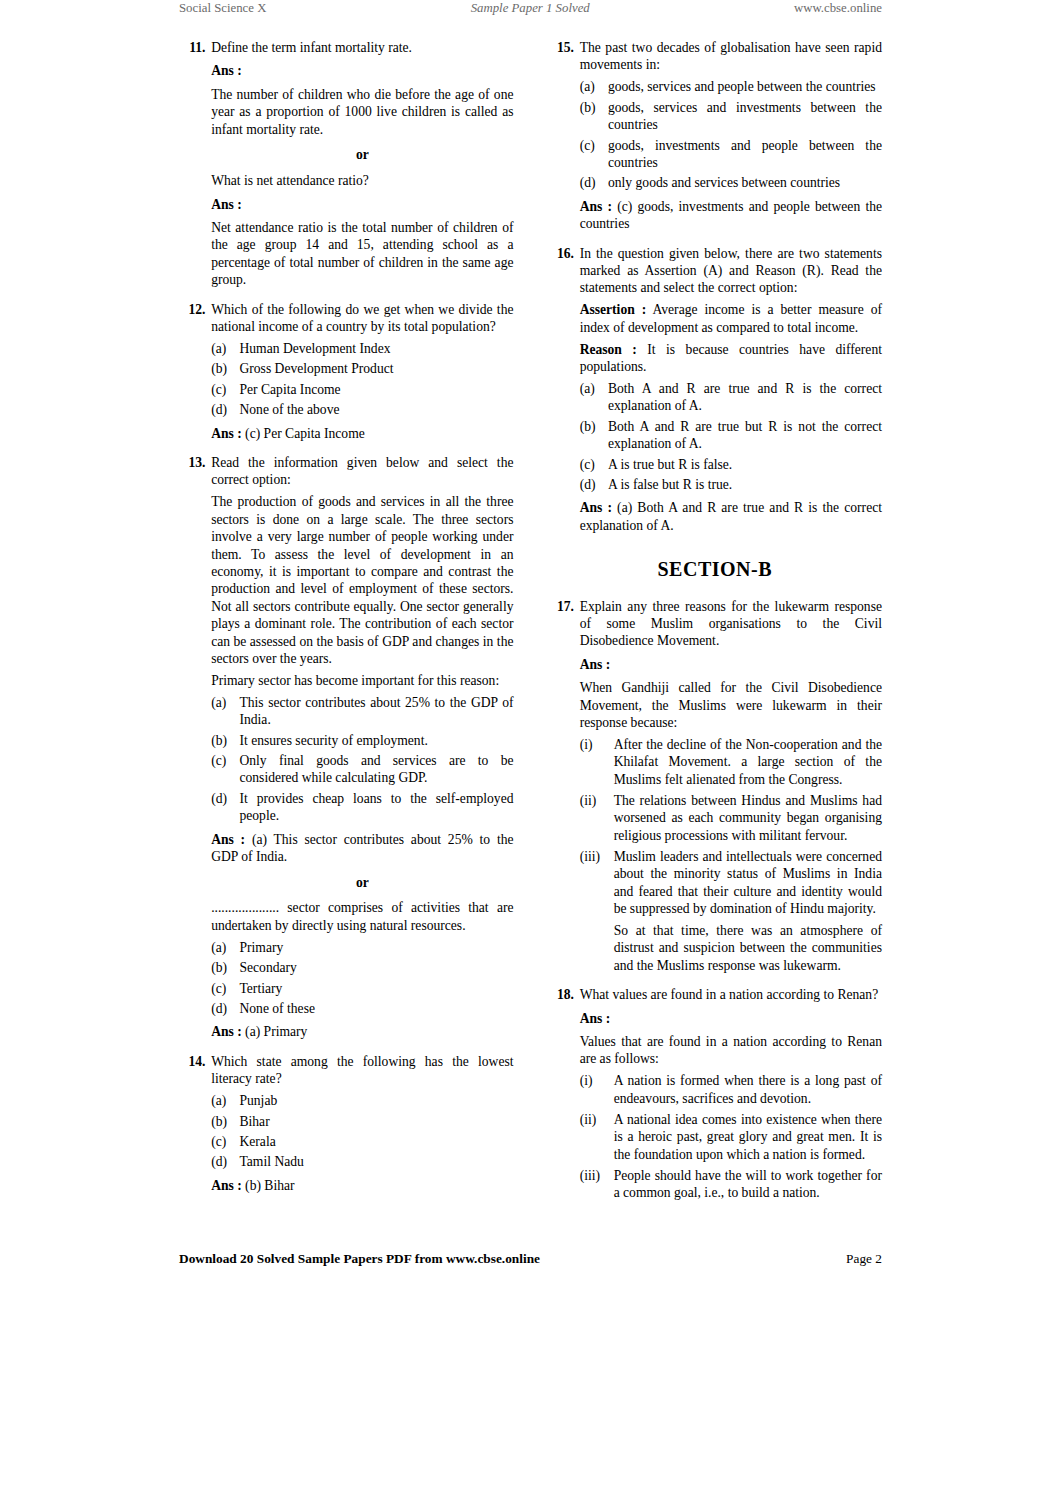Social Science X
Sample Paper 1 Solved
www.cbse.online
11. Define the term infant mortality rate.
Ans :
The number of children who die before the age of one year as a proportion of 1000 live children is called as infant mortality rate.
or
What is net attendance ratio?
Ans :
Net attendance ratio is the total number of children of the age group 14 and 15, attending school as a percentage of total number of children in the same age group.
12. Which of the following do we get when we divide the national income of a country by its total population?
(a) Human Development Index
(b) Gross Development Product
(c) Per Capita Income
(d) None of the above
Ans : (c) Per Capita Income
13. Read the information given below and select the correct option:
The production of goods and services in all the three sectors is done on a large scale. The three sectors involve a very large number of people working under them. To assess the level of development in an economy, it is important to compare and contrast the production and level of employment of these sectors. Not all sectors contribute equally. One sector generally plays a dominant role. The contribution of each sector can be assessed on the basis of GDP and changes in the sectors over the years.
Primary sector has become important for this reason:
(a) This sector contributes about 25% to the GDP of India.
(b) It ensures security of employment.
(c) Only final goods and services are to be considered while calculating GDP.
(d) It provides cheap loans to the self-employed people.
Ans : (a) This sector contributes about 25% to the GDP of India.
or
.................... sector comprises of activities that are undertaken by directly using natural resources.
(a) Primary
(b) Secondary
(c) Tertiary
(d) None of these
Ans : (a) Primary
14. Which state among the following has the lowest literacy rate?
(a) Punjab
(b) Bihar
(c) Kerala
(d) Tamil Nadu
Ans : (b) Bihar
15. The past two decades of globalisation have seen rapid movements in:
(a) goods, services and people between the countries
(b) goods, services and investments between the countries
(c) goods, investments and people between the countries
(d) only goods and services between countries
Ans : (c) goods, investments and people between the countries
16. In the question given below, there are two statements marked as Assertion (A) and Reason (R). Read the statements and select the correct option:
Assertion : Average income is a better measure of index of development as compared to total income.
Reason : It is because countries have different populations.
(a) Both A and R are true and R is the correct explanation of A.
(b) Both A and R are true but R is not the correct explanation of A.
(c) A is true but R is false.
(d) A is false but R is true.
Ans : (a) Both A and R are true and R is the correct explanation of A.
SECTION-B
17. Explain any three reasons for the lukewarm response of some Muslim organisations to the Civil Disobedience Movement.
Ans :
When Gandhiji called for the Civil Disobedience Movement, the Muslims were lukewarm in their response because:
(i) After the decline of the Non-cooperation and the Khilafat Movement. a large section of the Muslims felt alienated from the Congress.
(ii) The relations between Hindus and Muslims had worsened as each community began organising religious processions with militant fervour.
(iii) Muslim leaders and intellectuals were concerned about the minority status of Muslims in India and feared that their culture and identity would be suppressed by domination of Hindu majority.
So at that time, there was an atmosphere of distrust and suspicion between the communities and the Muslims response was lukewarm.
18. What values are found in a nation according to Renan?
Ans :
Values that are found in a nation according to Renan are as follows:
(i) A nation is formed when there is a long past of endeavours, sacrifices and devotion.
(ii) A national idea comes into existence when there is a heroic past, great glory and great men. It is the foundation upon which a nation is formed.
(iii) People should have the will to work together for a common goal, i.e., to build a nation.
Download 20 Solved Sample Papers PDF from www.cbse.online
Page 2